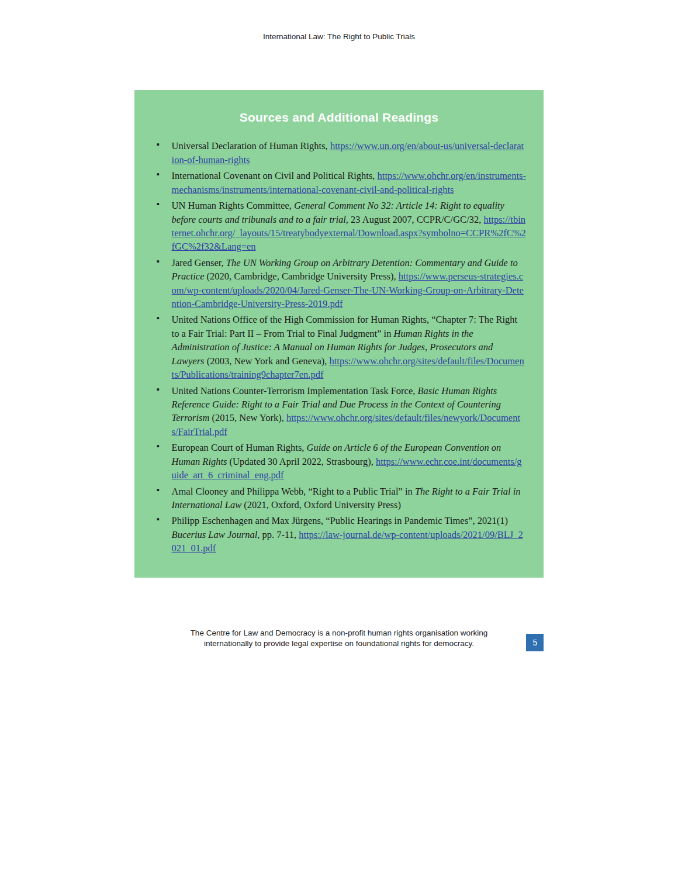International Law: The Right to Public Trials
Sources and Additional Readings
Universal Declaration of Human Rights, https://www.un.org/en/about-us/universal-declaration-of-human-rights
International Covenant on Civil and Political Rights, https://www.ohchr.org/en/instruments-mechanisms/instruments/international-covenant-civil-and-political-rights
UN Human Rights Committee, General Comment No 32: Article 14: Right to equality before courts and tribunals and to a fair trial, 23 August 2007, CCPR/C/GC/32, https://tbinternet.ohchr.org/_layouts/15/treatybodyexternal/Download.aspx?symbolno=CCPR%2fC%2fGC%2f32&Lang=en
Jared Genser, The UN Working Group on Arbitrary Detention: Commentary and Guide to Practice (2020, Cambridge, Cambridge University Press), https://www.perseus-strategies.com/wp-content/uploads/2020/04/Jared-Genser-The-UN-Working-Group-on-Arbitrary-Detention-Cambridge-University-Press-2019.pdf
United Nations Office of the High Commission for Human Rights, “Chapter 7: The Right to a Fair Trial: Part II – From Trial to Final Judgment” in Human Rights in the Administration of Justice: A Manual on Human Rights for Judges, Prosecutors and Lawyers (2003, New York and Geneva), https://www.ohchr.org/sites/default/files/Documents/Publications/training9chapter7en.pdf
United Nations Counter-Terrorism Implementation Task Force, Basic Human Rights Reference Guide: Right to a Fair Trial and Due Process in the Context of Countering Terrorism (2015, New York), https://www.ohchr.org/sites/default/files/newyork/Documents/FairTrial.pdf
European Court of Human Rights, Guide on Article 6 of the European Convention on Human Rights (Updated 30 April 2022, Strasbourg), https://www.echr.coe.int/documents/guide_art_6_criminal_eng.pdf
Amal Clooney and Philippa Webb, “Right to a Public Trial” in The Right to a Fair Trial in International Law (2021, Oxford, Oxford University Press)
Philipp Eschenhagen and Max Jürgens, “Public Hearings in Pandemic Times”, 2021(1) Bucerius Law Journal, pp. 7-11, https://law-journal.de/wp-content/uploads/2021/09/BLJ_2021_01.pdf
The Centre for Law and Democracy is a non-profit human rights organisation working internationally to provide legal expertise on foundational rights for democracy.
5